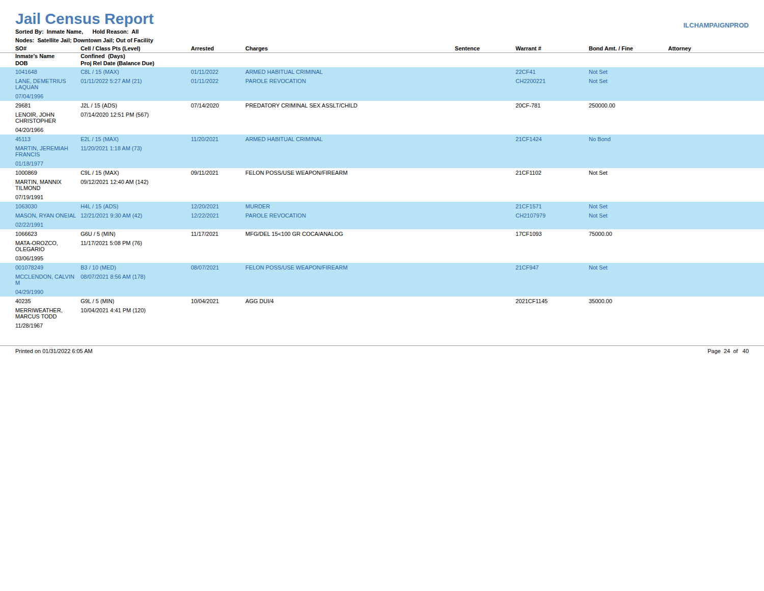ILCHAMPAIGNPROD
Jail Census Report
Sorted By: Inmate Name, Hold Reason: All
Nodes: Satellite Jail; Downtown Jail; Out of Facility
| SO# | Cell / Class Pts (Level) | Arrested | Charges | Sentence | Warrant # | Bond Amt. / Fine | Attorney |
| --- | --- | --- | --- | --- | --- | --- | --- |
| Inmate's Name | Confined (Days) | | | | | | |
| DOB | Proj Rel Date (Balance Due) | | | | | | |
| 1041648 | C8L / 15 (MAX) | 01/11/2022 | ARMED HABITUAL CRIMINAL | | 22CF41 | Not Set | |
| LANE, DEMETRIUS LAQUAN | 01/11/2022 5:27 AM (21) | 01/11/2022 | PAROLE REVOCATION | | CH2200221 | Not Set | |
| 07/04/1996 | | | | | | | |
| 29681 | J2L / 15 (ADS) | 07/14/2020 | PREDATORY CRIMINAL SEX ASSLT/CHILD | | 20CF-781 | 250000.00 | |
| LENOIR, JOHN CHRISTOPHER | 07/14/2020 12:51 PM (567) | | | | | | |
| 04/20/1966 | | | | | | | |
| 45113 | E2L / 15 (MAX) | 11/20/2021 | ARMED HABITUAL CRIMINAL | | 21CF1424 | No Bond | |
| MARTIN, JEREMIAH FRANCIS | 11/20/2021 1:18 AM (73) | | | | | | |
| 01/18/1977 | | | | | | | |
| 1000869 | C9L / 15 (MAX) | 09/11/2021 | FELON POSS/USE WEAPON/FIREARM | | 21CF1102 | Not Set | |
| MARTIN, MANNIX TILMOND | 09/12/2021 12:40 AM (142) | | | | | | |
| 07/19/1991 | | | | | | | |
| 1063030 | H4L / 15 (ADS) | 12/20/2021 | MURDER | | 21CF1571 | Not Set | |
| MASON, RYAN ONEIAL | 12/21/2021 9:30 AM (42) | 12/22/2021 | PAROLE REVOCATION | | CH2107979 | Not Set | |
| 02/22/1991 | | | | | | | |
| 1066623 | G6U / 5 (MIN) | 11/17/2021 | MFG/DEL 15<100 GR COCA/ANALOG | | 17CF1093 | 75000.00 | |
| MATA-OROZCO, OLEGARIO | 11/17/2021 5:08 PM (76) | | | | | | |
| 03/06/1995 | | | | | | | |
| 001078249 | B3 / 10 (MED) | 08/07/2021 | FELON POSS/USE WEAPON/FIREARM | | 21CF947 | Not Set | |
| MCCLENDON, CALVIN M | 08/07/2021 8:56 AM (178) | | | | | | |
| 04/29/1990 | | | | | | | |
| 40235 | G9L / 5 (MIN) | 10/04/2021 | AGG DUI/4 | | 2021CF1145 | 35000.00 | |
| MERRIWEATHER, MARCUS TODD | 10/04/2021 4:41 PM (120) | | | | | | |
| 11/28/1967 | | | | | | | |
Printed on 01/31/2022 6:05 AM
Page 24 of 40